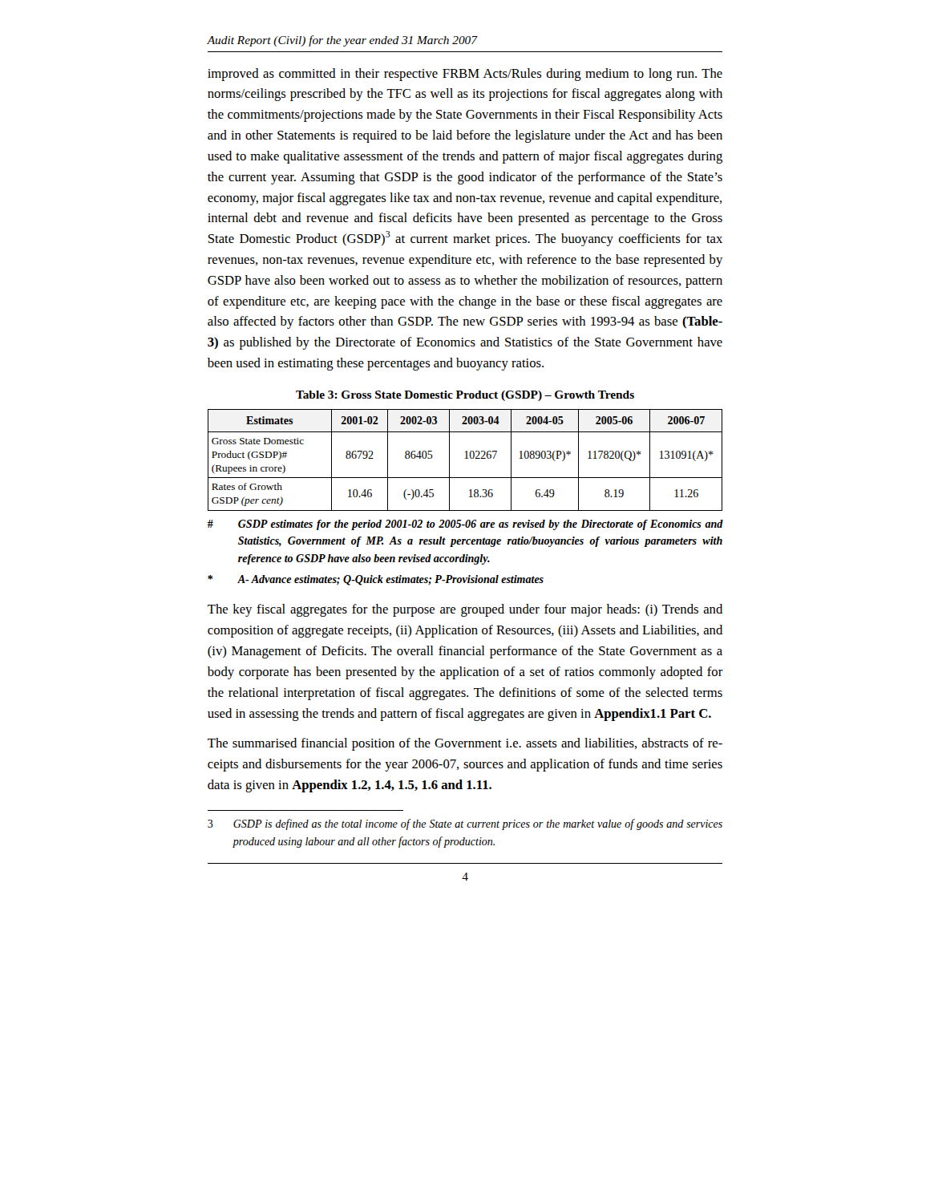Audit Report (Civil) for the year ended 31 March 2007
improved as committed in their respective FRBM Acts/Rules during medium to long run. The norms/ceilings prescribed by the TFC as well as its projections for fiscal aggregates along with the commitments/projections made by the State Governments in their Fiscal Responsibility Acts and in other Statements is required to be laid before the legislature under the Act and has been used to make qualitative assessment of the trends and pattern of major fiscal aggregates during the current year. Assuming that GSDP is the good indicator of the performance of the State’s economy, major fiscal aggregates like tax and non-tax revenue, revenue and capital expenditure, internal debt and revenue and fiscal deficits have been presented as percentage to the Gross State Domestic Product (GSDP)3 at current market prices. The buoyancy coefficients for tax revenues, non-tax revenues, revenue expenditure etc, with reference to the base represented by GSDP have also been worked out to assess as to whether the mobilization of resources, pattern of expenditure etc, are keeping pace with the change in the base or these fiscal aggregates are also affected by factors other than GSDP. The new GSDP series with 1993-94 as base (Table- 3) as published by the Directorate of Economics and Statistics of the State Government have been used in estimating these percentages and buoyancy ratios.
Table 3: Gross State Domestic Product (GSDP) – Growth Trends
| Estimates | 2001-02 | 2002-03 | 2003-04 | 2004-05 | 2005-06 | 2006-07 |
| --- | --- | --- | --- | --- | --- | --- |
| Gross State Domestic Product (GSDP)# (Rupees in crore) | 86792 | 86405 | 102267 | 108903(P)* | 117820(Q)* | 131091(A)* |
| Rates of Growth GSDP (per cent) | 10.46 | (-)0.45 | 18.36 | 6.49 | 8.19 | 11.26 |
#
GSDP estimates for the period 2001-02 to 2005-06 are as revised by the Directorate of Economics and Statistics, Government of MP. As a result percentage ratio/buoyancies of various parameters with reference to GSDP have also been revised accordingly.
*
A- Advance estimates; Q-Quick estimates; P-Provisional estimates
The key fiscal aggregates for the purpose are grouped under four major heads: (i) Trends and composition of aggregate receipts, (ii) Application of Resources, (iii) Assets and Liabilities, and (iv) Management of Deficits. The overall financial performance of the State Government as a body corporate has been presented by the application of a set of ratios commonly adopted for the relational interpretation of fiscal aggregates. The definitions of some of the selected terms used in assessing the trends and pattern of fiscal aggregates are given in Appendix1.1 Part C.
The summarised financial position of the Government i.e. assets and liabilities, abstracts of receipts and disbursements for the year 2006-07, sources and application of funds and time series data is given in Appendix 1.2, 1.4, 1.5, 1.6 and 1.11.
3
GSDP is defined as the total income of the State at current prices or the market value of goods and services produced using labour and all other factors of production.
4